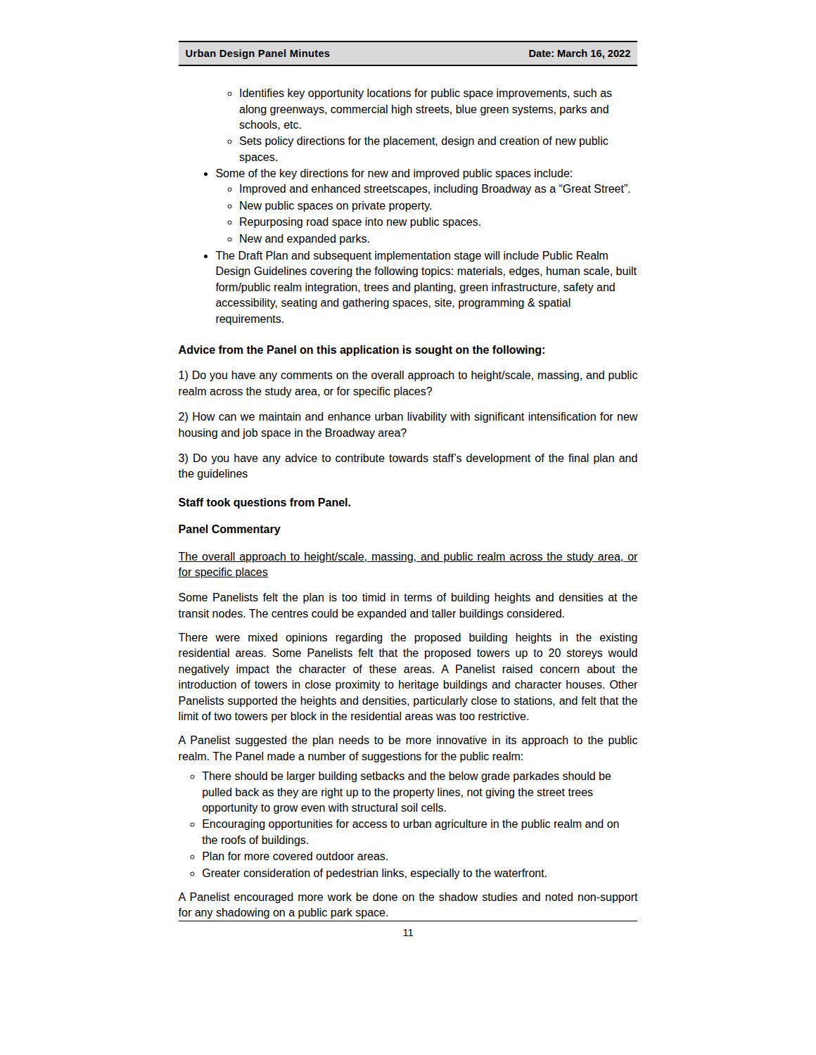Urban Design Panel Minutes
Date: March 16, 2022
Identifies key opportunity locations for public space improvements, such as along greenways, commercial high streets, blue green systems, parks and schools, etc.
Sets policy directions for the placement, design and creation of new public spaces.
Some of the key directions for new and improved public spaces include:
Improved and enhanced streetscapes, including Broadway as a “Great Street”.
New public spaces on private property.
Repurposing road space into new public spaces.
New and expanded parks.
The Draft Plan and subsequent implementation stage will include Public Realm Design Guidelines covering the following topics: materials, edges, human scale, built form/public realm integration, trees and planting, green infrastructure, safety and accessibility, seating and gathering spaces, site, programming & spatial requirements.
Advice from the Panel on this application is sought on the following:
1) Do you have any comments on the overall approach to height/scale, massing, and public realm across the study area, or for specific places?
2) How can we maintain and enhance urban livability with significant intensification for new housing and job space in the Broadway area?
3) Do you have any advice to contribute towards staff’s development of the final plan and the guidelines
Staff took questions from Panel.
Panel Commentary
The overall approach to height/scale, massing, and public realm across the study area, or for specific places
Some Panelists felt the plan is too timid in terms of building heights and densities at the transit nodes. The centres could be expanded and taller buildings considered.
There were mixed opinions regarding the proposed building heights in the existing residential areas. Some Panelists felt that the proposed towers up to 20 storeys would negatively impact the character of these areas. A Panelist raised concern about the introduction of towers in close proximity to heritage buildings and character houses. Other Panelists supported the heights and densities, particularly close to stations, and felt that the limit of two towers per block in the residential areas was too restrictive.
A Panelist suggested the plan needs to be more innovative in its approach to the public realm. The Panel made a number of suggestions for the public realm:
There should be larger building setbacks and the below grade parkades should be pulled back as they are right up to the property lines, not giving the street trees opportunity to grow even with structural soil cells.
Encouraging opportunities for access to urban agriculture in the public realm and on the roofs of buildings.
Plan for more covered outdoor areas.
Greater consideration of pedestrian links, especially to the waterfront.
A Panelist encouraged more work be done on the shadow studies and noted non-support for any shadowing on a public park space.
11